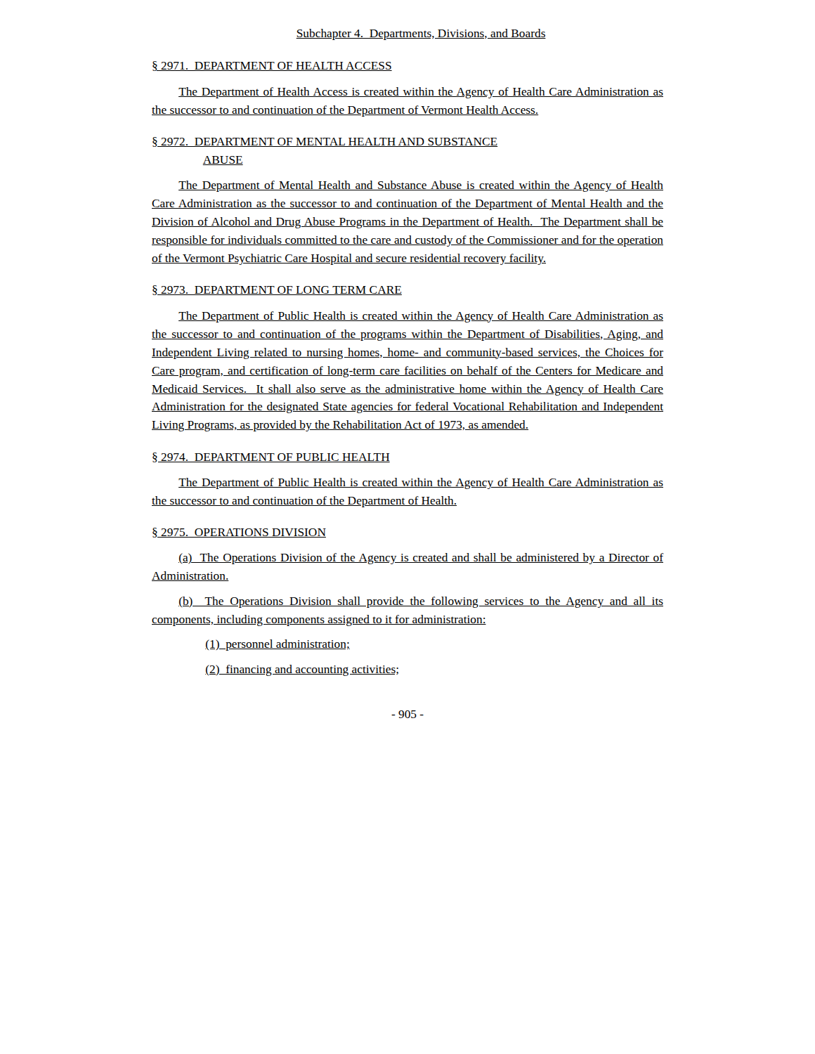Subchapter 4. Departments, Divisions, and Boards
§ 2971. DEPARTMENT OF HEALTH ACCESS
The Department of Health Access is created within the Agency of Health Care Administration as the successor to and continuation of the Department of Vermont Health Access.
§ 2972. DEPARTMENT OF MENTAL HEALTH AND SUBSTANCEABUSE
The Department of Mental Health and Substance Abuse is created within the Agency of Health Care Administration as the successor to and continuation of the Department of Mental Health and the Division of Alcohol and Drug Abuse Programs in the Department of Health. The Department shall be responsible for individuals committed to the care and custody of the Commissioner and for the operation of the Vermont Psychiatric Care Hospital and secure residential recovery facility.
§ 2973. DEPARTMENT OF LONG TERM CARE
The Department of Public Health is created within the Agency of Health Care Administration as the successor to and continuation of the programs within the Department of Disabilities, Aging, and Independent Living related to nursing homes, home- and community-based services, the Choices for Care program, and certification of long-term care facilities on behalf of the Centers for Medicare and Medicaid Services. It shall also serve as the administrative home within the Agency of Health Care Administration for the designated State agencies for federal Vocational Rehabilitation and Independent Living Programs, as provided by the Rehabilitation Act of 1973, as amended.
§ 2974. DEPARTMENT OF PUBLIC HEALTH
The Department of Public Health is created within the Agency of Health Care Administration as the successor to and continuation of the Department of Health.
§ 2975. OPERATIONS DIVISION
(a) The Operations Division of the Agency is created and shall be administered by a Director of Administration.
(b) The Operations Division shall provide the following services to the Agency and all its components, including components assigned to it for administration:
(1) personnel administration;
(2) financing and accounting activities;
- 905 -